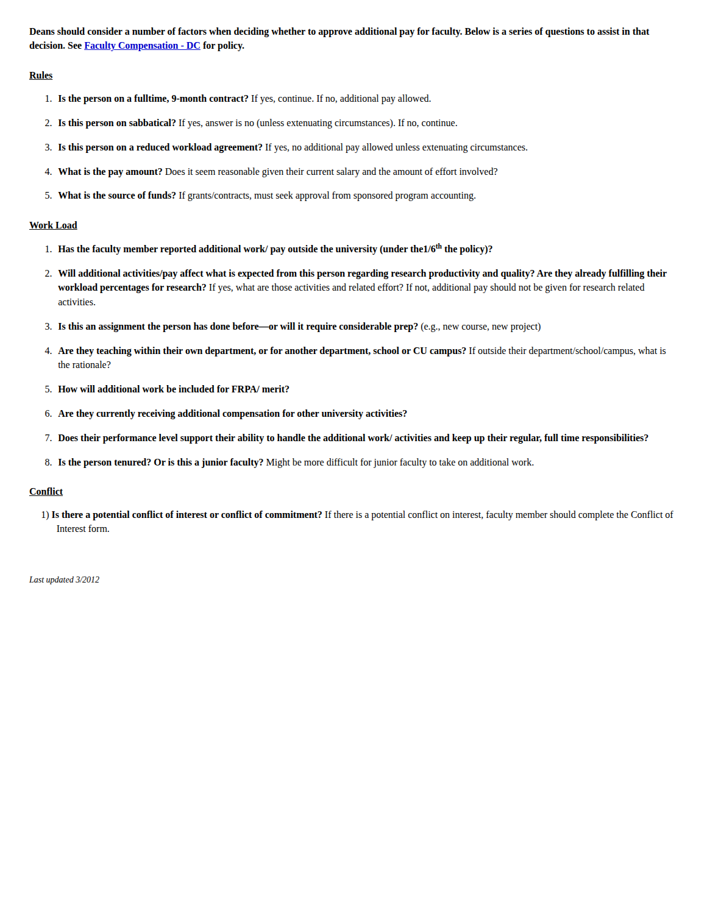Deans should consider a number of factors when deciding whether to approve additional pay for faculty. Below is a series of questions to assist in that decision. See Faculty Compensation - DC for policy.
Rules
Is the person on a fulltime, 9-month contract? If yes, continue. If no, additional pay allowed.
Is this person on sabbatical? If yes, answer is no (unless extenuating circumstances). If no, continue.
Is this person on a reduced workload agreement? If yes, no additional pay allowed unless extenuating circumstances.
What is the pay amount? Does it seem reasonable given their current salary and the amount of effort involved?
What is the source of funds? If grants/contracts, must seek approval from sponsored program accounting.
Work Load
Has the faculty member reported additional work/ pay outside the university (under the1/6th the policy)?
Will additional activities/pay affect what is expected from this person regarding research productivity and quality? Are they already fulfilling their workload percentages for research? If yes, what are those activities and related effort? If not, additional pay should not be given for research related activities.
Is this an assignment the person has done before—or will it require considerable prep? (e.g., new course, new project)
Are they teaching within their own department, or for another department, school or CU campus? If outside their department/school/campus, what is the rationale?
How will additional work be included for FRPA/ merit?
Are they currently receiving additional compensation for other university activities?
Does their performance level support their ability to handle the additional work/ activities and keep up their regular, full time responsibilities?
Is the person tenured? Or is this a junior faculty? Might be more difficult for junior faculty to take on additional work.
Conflict
1) Is there a potential conflict of interest or conflict of commitment? If there is a potential conflict on interest, faculty member should complete the Conflict of Interest form.
Last updated 3/2012